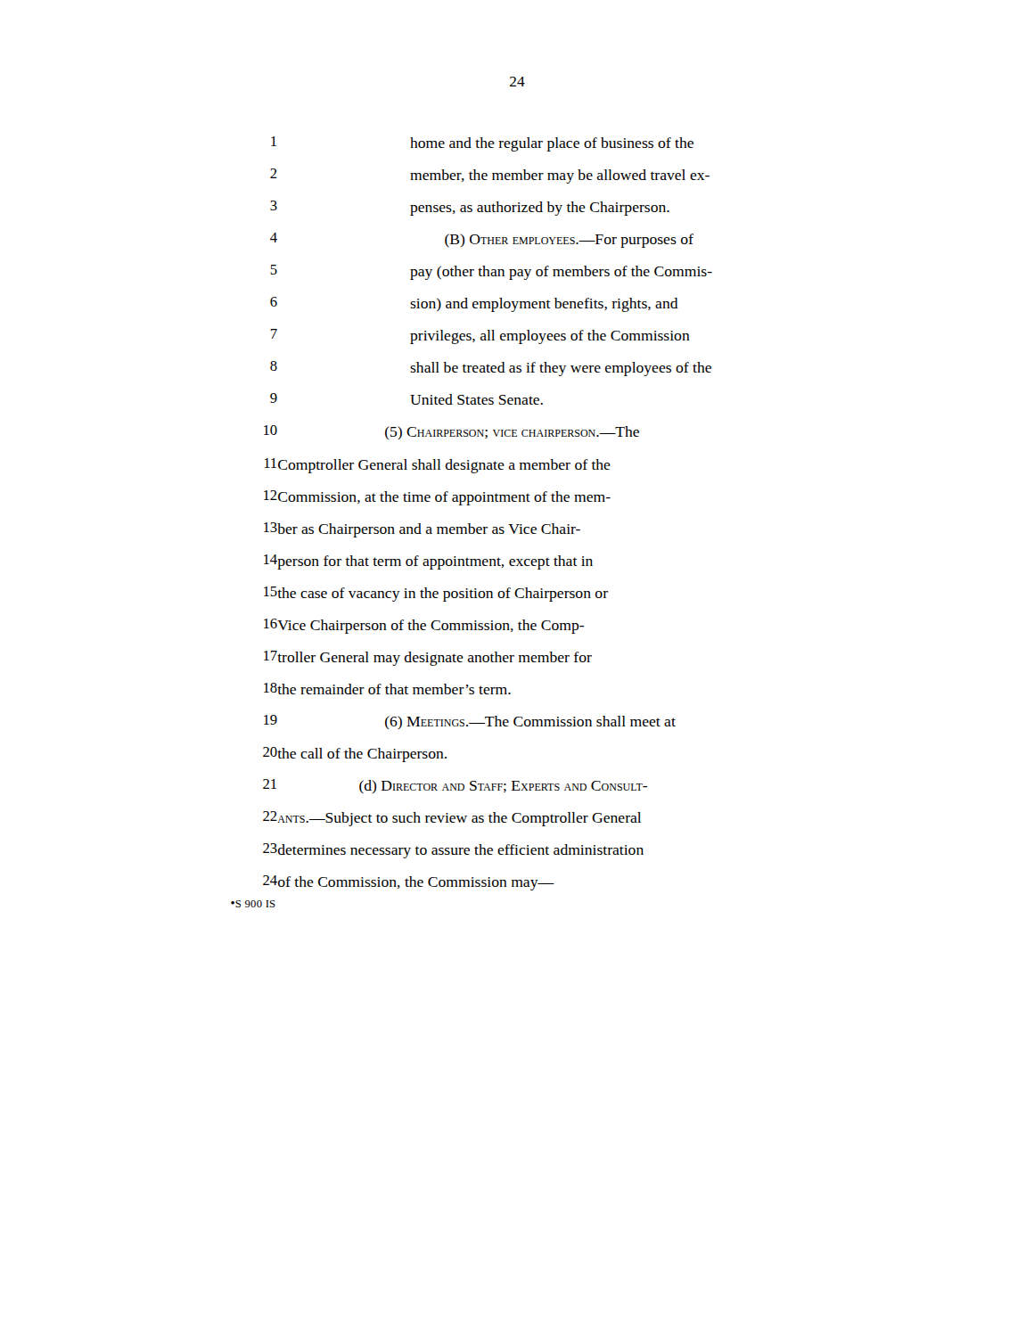24
| 1 | home and the regular place of business of the |
| 2 | member, the member may be allowed travel ex- |
| 3 | penses, as authorized by the Chairperson. |
| 4 | (B) Other employees. —For purposes of |
| 5 | pay (other than pay of members of the Commis- |
| 6 | sion) and employment benefits, rights, and |
| 7 | privileges, all employees of the Commission |
| 8 | shall be treated as if they were employees of the |
| 9 | United States Senate. |
| 10 | (5) Chairperson; vice chairperson. —The |
| 11 | Comptroller General shall designate a member of the |
| 12 | Commission, at the time of appointment of the mem- |
| 13 | ber as Chairperson and a member as Vice Chair- |
| 14 | person for that term of appointment, except that in |
| 15 | the case of vacancy in the position of Chairperson or |
| 16 | Vice Chairperson of the Commission, the Comp- |
| 17 | troller General may designate another member for |
| 18 | the remainder of that member’s term. |
| 19 | (6) Meetings. —The Commission shall meet at |
| 20 | the call of the Chairperson. |
| 21 | (d) Director and Staff; Experts and Consult- |
| 22 | ants. —Subject to such review as the Comptroller General |
| 23 | determines necessary to assure the efficient administration |
| 24 | of the Commission, the Commission may— |
•S 900 IS